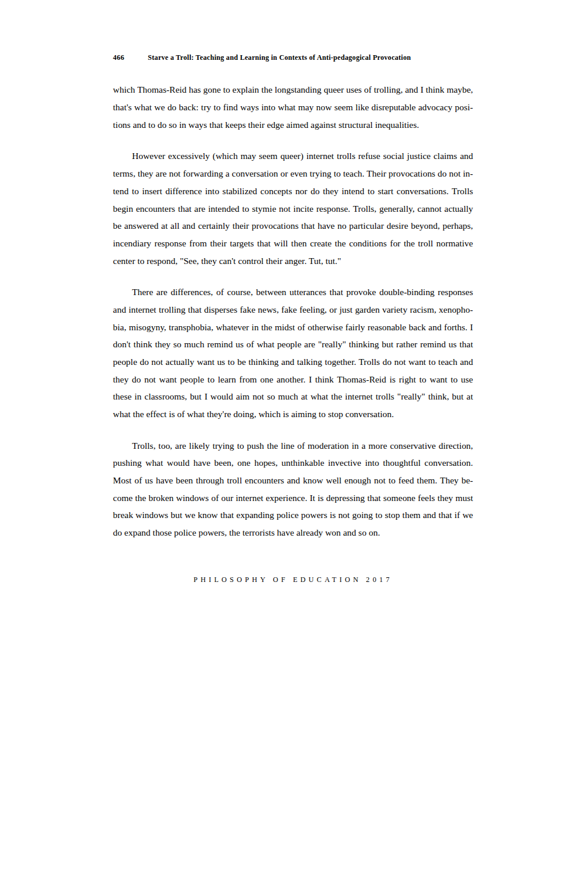466 Starve a Troll: Teaching and Learning in Contexts of Anti-pedagogical Provocation
which Thomas-Reid has gone to explain the longstanding queer uses of trolling, and I think maybe, that's what we do back: try to find ways into what may now seem like disreputable advocacy positions and to do so in ways that keeps their edge aimed against structural inequalities.
However excessively (which may seem queer) internet trolls refuse social justice claims and terms, they are not forwarding a conversation or even trying to teach. Their provocations do not intend to insert difference into stabilized concepts nor do they intend to start conversations. Trolls begin encounters that are intended to stymie not incite response. Trolls, generally, cannot actually be answered at all and certainly their provocations that have no particular desire beyond, perhaps, incendiary response from their targets that will then create the conditions for the troll normative center to respond, "See, they can't control their anger. Tut, tut."
There are differences, of course, between utterances that provoke double-binding responses and internet trolling that disperses fake news, fake feeling, or just garden variety racism, xenophobia, misogyny, transphobia, whatever in the midst of otherwise fairly reasonable back and forths. I don't think they so much remind us of what people are "really" thinking but rather remind us that people do not actually want us to be thinking and talking together. Trolls do not want to teach and they do not want people to learn from one another. I think Thomas-Reid is right to want to use these in classrooms, but I would aim not so much at what the internet trolls "really" think, but at what the effect is of what they're doing, which is aiming to stop conversation.
Trolls, too, are likely trying to push the line of moderation in a more conservative direction, pushing what would have been, one hopes, unthinkable invective into thoughtful conversation. Most of us have been through troll encounters and know well enough not to feed them. They become the broken windows of our internet experience. It is depressing that someone feels they must break windows but we know that expanding police powers is not going to stop them and that if we do expand those police powers, the terrorists have already won and so on.
Philosophy of Education 2017